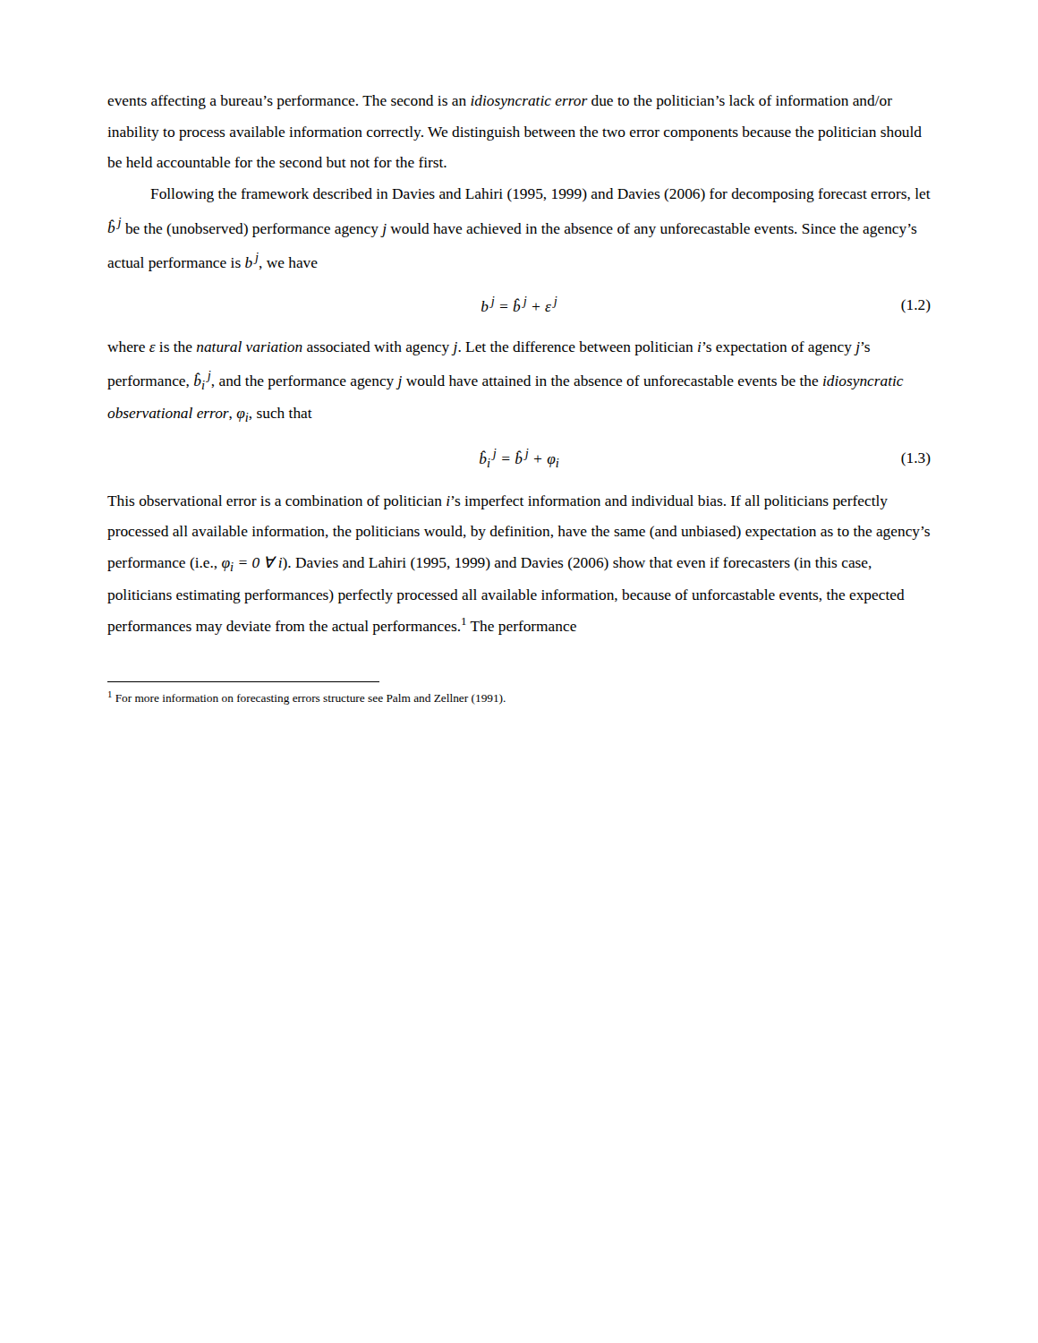events affecting a bureau’s performance. The second is an idiosyncratic error due to the politician’s lack of information and/or inability to process available information correctly. We distinguish between the two error components because the politician should be held accountable for the second but not for the first.
Following the framework described in Davies and Lahiri (1995, 1999) and Davies (2006) for decomposing forecast errors, let b̂ j be the (unobserved) performance agency j would have achieved in the absence of any unforecastable events. Since the agency’s actual performance is b j, we have
b j = b̂ j + ε j (1.2)
where ε is the natural variation associated with agency j. Let the difference between politician i’s expectation of agency j’s performance, b̂i j, and the performance agency j would have attained in the absence of unforecastable events be the idiosyncratic observational error, φi, such that
b̂i j = b̂ j + φi (1.3)
This observational error is a combination of politician i’s imperfect information and individual bias. If all politicians perfectly processed all available information, the politicians would, by definition, have the same (and unbiased) expectation as to the agency’s performance (i.e., φi = 0 ∀ i). Davies and Lahiri (1995, 1999) and Davies (2006) show that even if forecasters (in this case, politicians estimating performances) perfectly processed all available information, because of unforcastable events, the expected performances may deviate from the actual performances.1 The performance
1 For more information on forecasting errors structure see Palm and Zellner (1991).